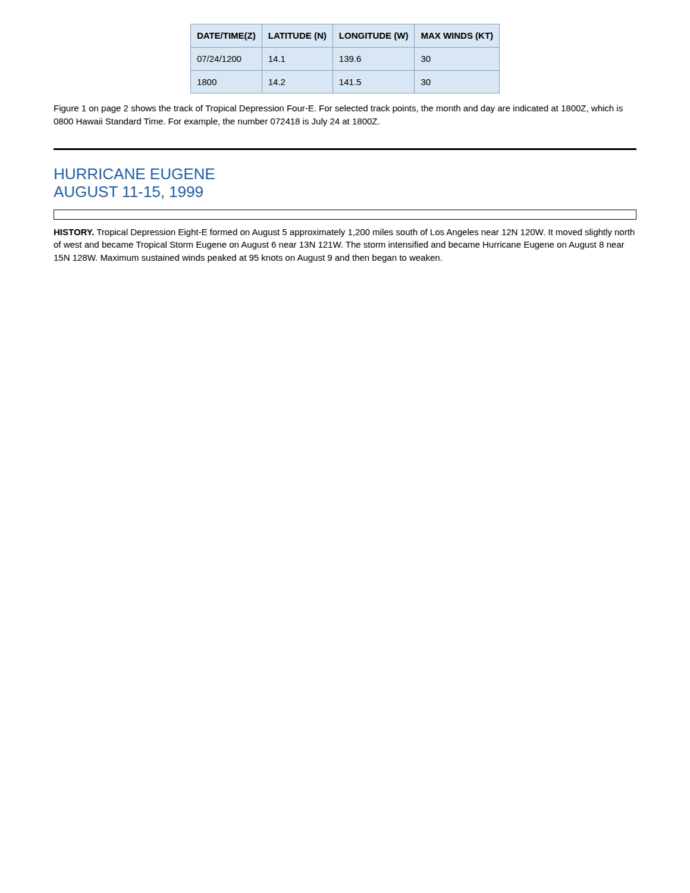| DATE/TIME(Z) | LATITUDE (N) | LONGITUDE (W) | MAX WINDS (KT) |
| --- | --- | --- | --- |
| 07/24/1200 | 14.1 | 139.6 | 30 |
| 1800 | 14.2 | 141.5 | 30 |
Figure 1 on page 2 shows the track of Tropical Depression Four-E. For selected track points, the month and day are indicated at 1800Z, which is 0800 Hawaii Standard Time. For example, the number 072418 is July 24 at 1800Z.
HURRICANE EUGENE
AUGUST 11-15, 1999
HISTORY. Tropical Depression Eight-E formed on August 5 approximately 1,200 miles south of Los Angeles near 12N 120W. It moved slightly north of west and became Tropical Storm Eugene on August 6 near 13N 121W. The storm intensified and became Hurricane Eugene on August 8 near 15N 128W. Maximum sustained winds peaked at 95 knots on August 9 and then began to weaken.